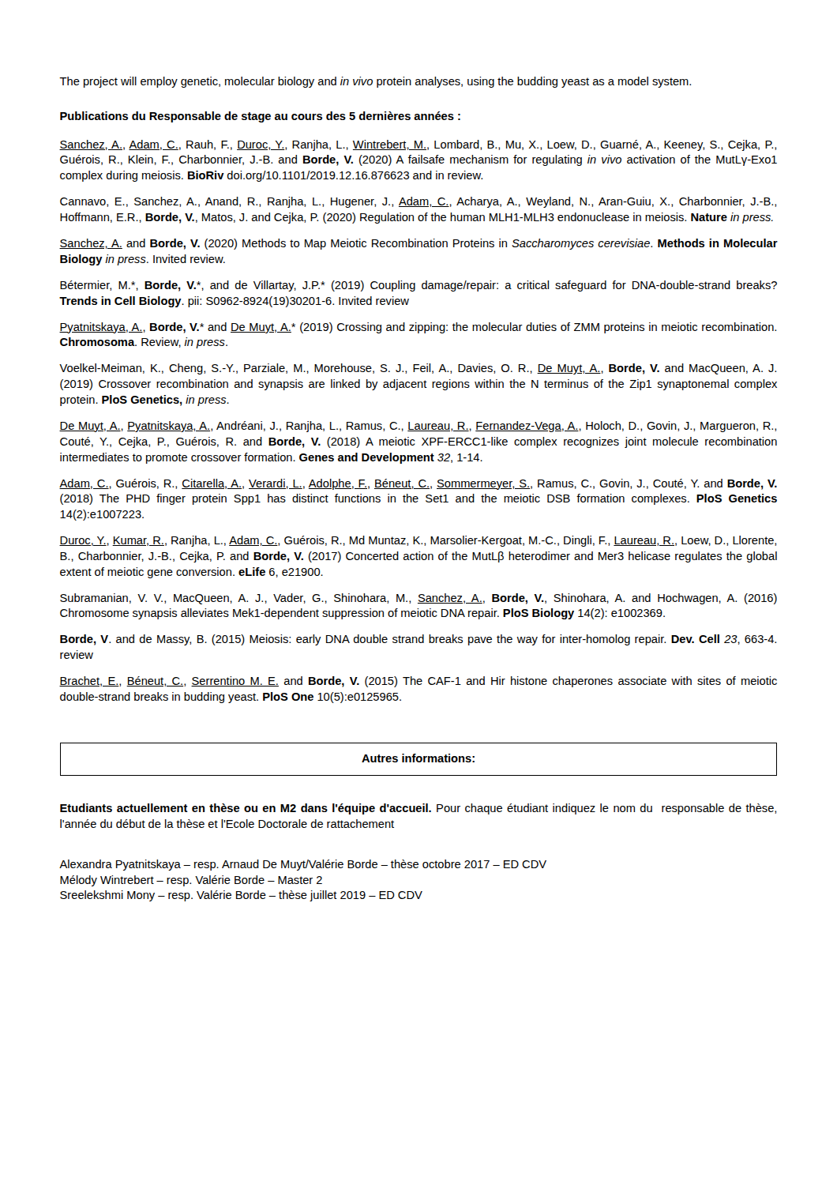The project will employ genetic, molecular biology and in vivo protein analyses, using the budding yeast as a model system.
Publications du Responsable de stage au cours des 5 dernières années :
Sanchez, A., Adam, C., Rauh, F., Duroc, Y., Ranjha, L., Wintrebert, M., Lombard, B., Mu, X., Loew, D., Guarné, A., Keeney, S., Cejka, P., Guérois, R., Klein, F., Charbonnier, J.-B. and Borde, V. (2020) A failsafe mechanism for regulating in vivo activation of the MutLγ-Exo1 complex during meiosis. BioRiv doi.org/10.1101/2019.12.16.876623 and in review.
Cannavo, E., Sanchez, A., Anand, R., Ranjha, L., Hugener, J., Adam, C., Acharya, A., Weyland, N., Aran-Guiu, X., Charbonnier, J.-B., Hoffmann, E.R., Borde, V., Matos, J. and Cejka, P. (2020) Regulation of the human MLH1-MLH3 endonuclease in meiosis. Nature in press.
Sanchez, A. and Borde, V. (2020) Methods to Map Meiotic Recombination Proteins in Saccharomyces cerevisiae. Methods in Molecular Biology in press. Invited review.
Bétermier, M.*, Borde, V.*, and de Villartay, J.P.* (2019) Coupling damage/repair: a critical safeguard for DNA-double-strand breaks? Trends in Cell Biology. pii: S0962-8924(19)30201-6. Invited review
Pyatnitskaya, A., Borde, V.* and De Muyt, A.* (2019) Crossing and zipping: the molecular duties of ZMM proteins in meiotic recombination. Chromosoma. Review, in press.
Voelkel-Meiman, K., Cheng, S.-Y., Parziale, M., Morehouse, S. J., Feil, A., Davies, O. R., De Muyt, A., Borde, V. and MacQueen, A. J. (2019) Crossover recombination and synapsis are linked by adjacent regions within the N terminus of the Zip1 synaptonemal complex protein. PloS Genetics, in press.
De Muyt, A., Pyatnitskaya, A., Andréani, J., Ranjha, L., Ramus, C., Laureau, R., Fernandez-Vega, A., Holoch, D., Govin, J., Margueron, R., Couté, Y., Cejka, P., Guérois, R. and Borde, V. (2018) A meiotic XPF-ERCC1-like complex recognizes joint molecule recombination intermediates to promote crossover formation. Genes and Development 32, 1-14.
Adam, C., Guérois, R., Citarella, A., Verardi, L., Adolphe, F., Béneut, C., Sommermeyer, S., Ramus, C., Govin, J., Couté, Y. and Borde, V. (2018) The PHD finger protein Spp1 has distinct functions in the Set1 and the meiotic DSB formation complexes. PloS Genetics 14(2):e1007223.
Duroc, Y., Kumar, R., Ranjha, L., Adam, C., Guérois, R., Md Muntaz, K., Marsolier-Kergoat, M.-C., Dingli, F., Laureau, R., Loew, D., Llorente, B., Charbonnier, J.-B., Cejka, P. and Borde, V. (2017) Concerted action of the MutLβ heterodimer and Mer3 helicase regulates the global extent of meiotic gene conversion. eLife 6, e21900.
Subramanian, V. V., MacQueen, A. J., Vader, G., Shinohara, M., Sanchez, A., Borde, V., Shinohara, A. and Hochwagen, A. (2016) Chromosome synapsis alleviates Mek1-dependent suppression of meiotic DNA repair. PloS Biology 14(2): e1002369.
Borde, V. and de Massy, B. (2015) Meiosis: early DNA double strand breaks pave the way for inter-homolog repair. Dev. Cell 23, 663-4. review
Brachet, E., Béneut, C., Serrentino M. E. and Borde, V. (2015) The CAF-1 and Hir histone chaperones associate with sites of meiotic double-strand breaks in budding yeast. PloS One 10(5):e0125965.
Autres informations:
Etudiants actuellement en thèse ou en M2 dans l'équipe d'accueil. Pour chaque étudiant indiquez le nom du responsable de thèse, l'année du début de la thèse et l'Ecole Doctorale de rattachement
Alexandra Pyatnitskaya – resp. Arnaud De Muyt/Valérie Borde – thèse octobre 2017 – ED CDV
Mélody Wintrebert – resp. Valérie Borde – Master 2
Sreelekshmi Mony – resp. Valérie Borde – thèse juillet 2019 – ED CDV